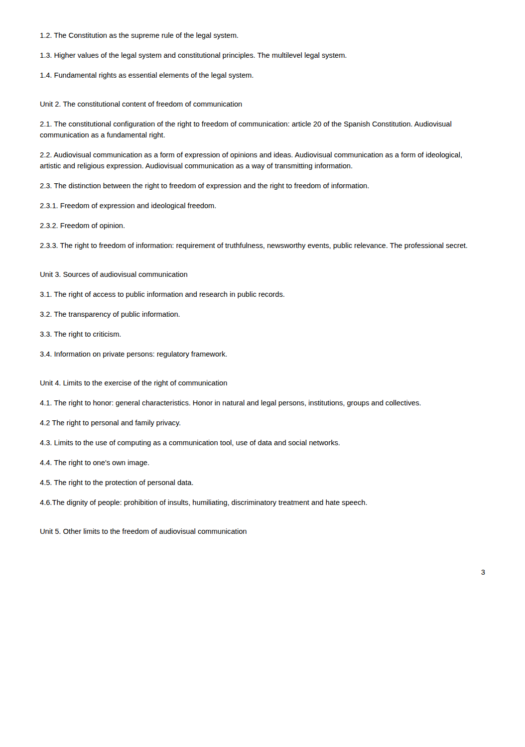1.2. The Constitution as the supreme rule of the legal system.
1.3. Higher values of the legal system and constitutional principles. The multilevel legal system.
1.4. Fundamental rights as essential elements of the legal system.
Unit 2. The constitutional content of freedom of communication
2.1. The constitutional configuration of the right to freedom of communication: article 20 of the Spanish Constitution. Audiovisual communication as a fundamental right.
2.2. Audiovisual communication as a form of expression of opinions and ideas. Audiovisual communication as a form of ideological, artistic and religious expression. Audiovisual communication as a way of transmitting information.
2.3. The distinction between the right to freedom of expression and the right to freedom of information.
2.3.1. Freedom of expression and ideological freedom.
2.3.2. Freedom of opinion.
2.3.3. The right to freedom of information: requirement of truthfulness, newsworthy events, public relevance. The professional secret.
Unit 3. Sources of audiovisual communication
3.1. The right of access to public information and research in public records.
3.2. The transparency of public information.
3.3. The right to criticism.
3.4. Information on private persons: regulatory framework.
Unit 4. Limits to the exercise of the right of communication
4.1. The right to honor: general characteristics. Honor in natural and legal persons, institutions, groups and collectives.
4.2 The right to personal and family privacy.
4.3. Limits to the use of computing as a communication tool, use of data and social networks.
4.4. The right to one's own image.
4.5. The right to the protection of personal data.
4.6.The dignity of people: prohibition of insults, humiliating, discriminatory treatment and hate speech.
Unit 5. Other limits to the freedom of audiovisual communication
3